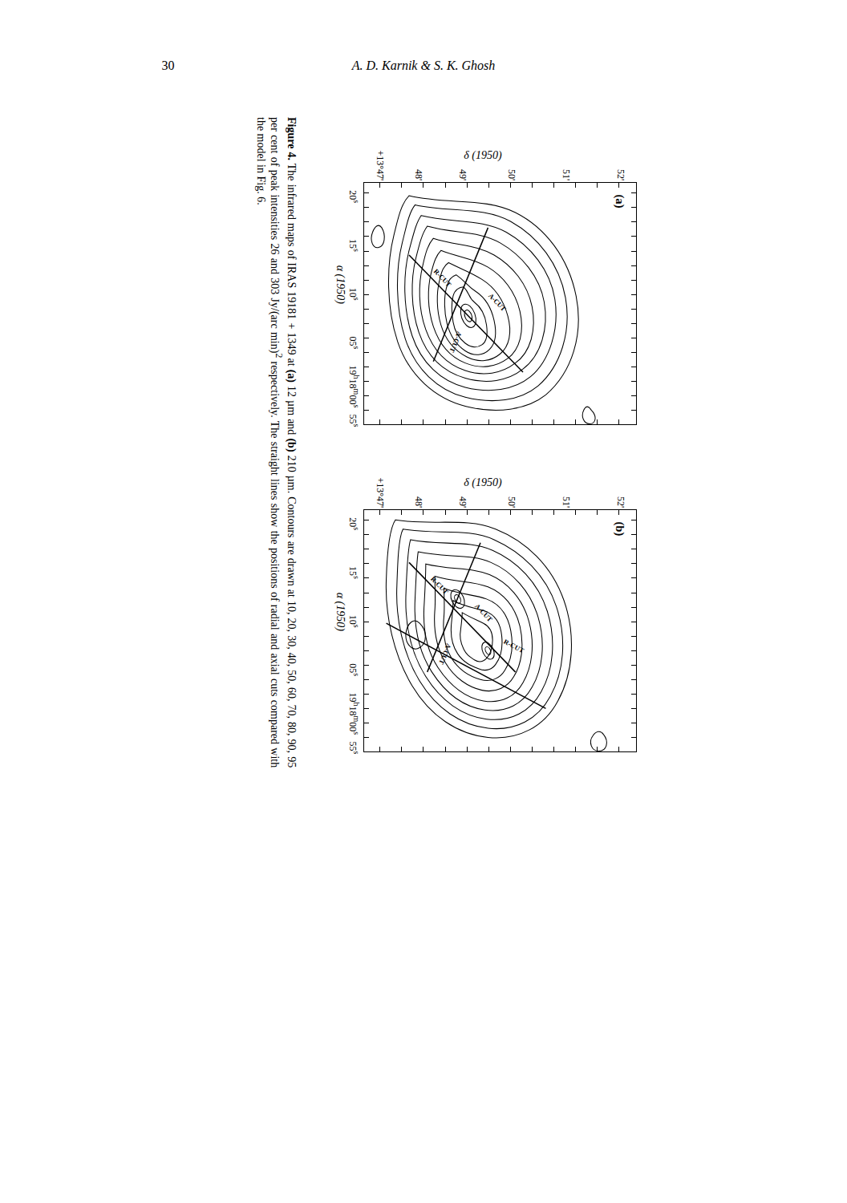30 A. D. Karnik & S. K. Ghosh
(a)
R-CUT A-CUT A-CUT
20s 15s 10s 05s 19h18m00s 55s
52' 51' 50' 49' 48' +13°47'
α (1950)
δ (1950)
(b)
R-CUT R-CUT A-CUT A-CUT
20s 15s 10s 05s 19h18m00s 55s
52' 51' 50' 49' 48' +13°47'
α (1950)
δ (1950)
Figure 4. The infrared maps of IRAS 19181 + 1349 at (a) 12 µm and (b) 210 µm. Contours are drawn at 10, 20, 30, 40, 50, 60, 70, 80, 90, 95 per cent of peak intensities 26 and 303 Jy/(arc min)2 respectively. The straight lines show the positions of radial and axial cuts compared with the model in Fig. 6.